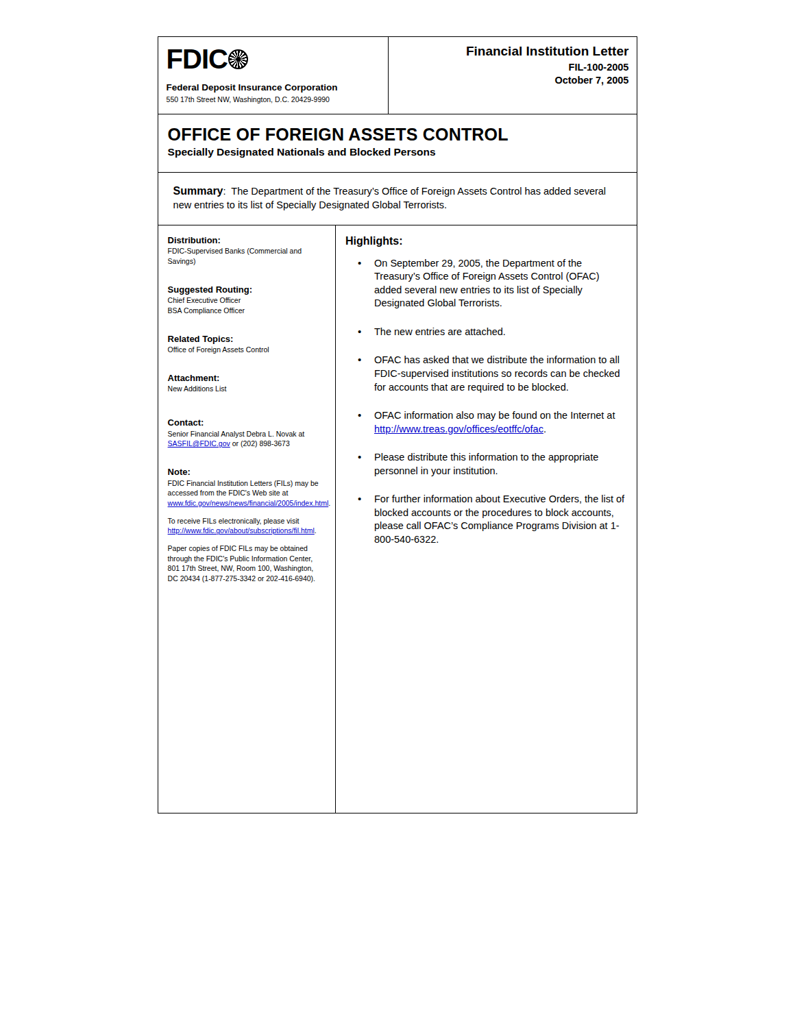| FDIC Federal Deposit Insurance Corporation 550 17th Street NW, Washington, D.C. 20429-9990 | Financial Institution Letter FIL-100-2005 October 7, 2005 |
OFFICE OF FOREIGN ASSETS CONTROL
Specially Designated Nationals and Blocked Persons
Summary: The Department of the Treasury’s Office of Foreign Assets Control has added several new entries to its list of Specially Designated Global Terrorists.
| Distribution: FDIC-Supervised Banks (Commercial and Savings) Suggested Routing: Chief Executive Officer BSA Compliance Officer Related Topics: Office of Foreign Assets Control Attachment: New Additions List Contact: Senior Financial Analyst Debra L. Novak at SASFIL@FDIC.gov or (202) 898-3673 Note: FDIC Financial Institution Letters (FILs) may be accessed from the FDIC's Web site at www.fdic.gov/news/news/financial/2005/index.html . To receive FILs electronically, please visit http://www.fdic.gov/about/subscriptions/fil.html . Paper copies of FDIC FILs may be obtained through the FDIC's Public Information Center, 801 17th Street, NW, Room 100, Washington, DC 20434 (1-877-275-3342 or 202-416-6940). | Highlights: On September 29, 2005, the Department of the Treasury’s Office of Foreign Assets Control (OFAC) added several new entries to its list of Specially Designated Global Terrorists. The new entries are attached. OFAC has asked that we distribute the information to all FDIC-supervised institutions so records can be checked for accounts that are required to be blocked. OFAC information also may be found on the Internet at http://www.treas.gov/offices/eotffc/ofac . Please distribute this information to the appropriate personnel in your institution. For further information about Executive Orders, the list of blocked accounts or the procedures to block accounts, please call OFAC’s Compliance Programs Division at 1-800-540-6322. |